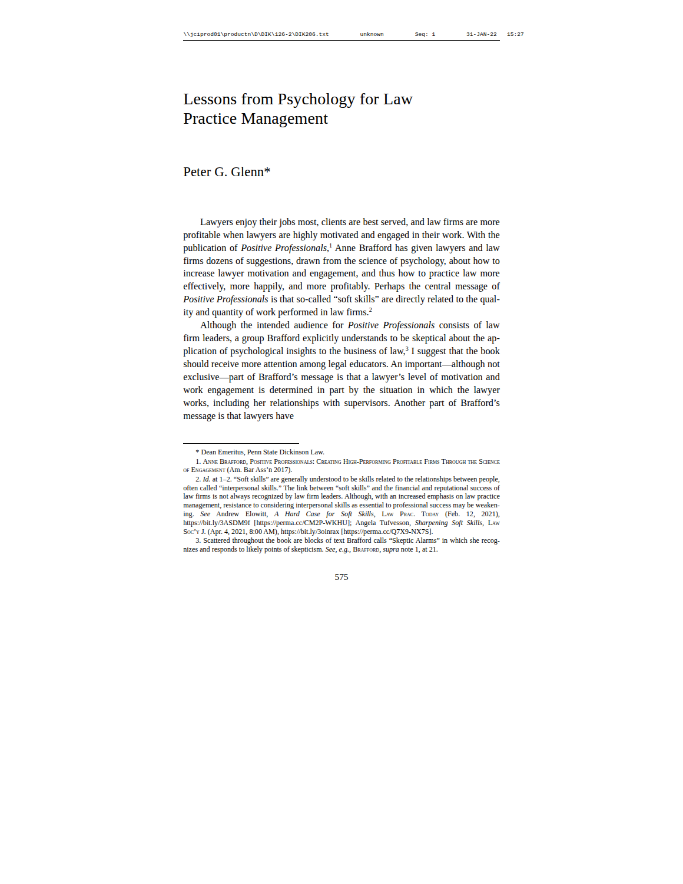\\jciprod01\productn\D\DIK\126-2\DIK206.txt unknown Seq: 1 31-JAN-22 15:27
Lessons from Psychology for Law
Practice Management
Peter G. Glenn*
Lawyers enjoy their jobs most, clients are best served, and law firms are more profitable when lawyers are highly motivated and engaged in their work. With the publication of Positive Professionals,1 Anne Brafford has given lawyers and law firms dozens of suggestions, drawn from the science of psychology, about how to increase lawyer motivation and engagement, and thus how to practice law more effectively, more happily, and more profitably. Perhaps the central message of Positive Professionals is that so-called “soft skills” are directly related to the quality and quantity of work performed in law firms.2
Although the intended audience for Positive Professionals consists of law firm leaders, a group Brafford explicitly understands to be skeptical about the application of psychological insights to the business of law,3 I suggest that the book should receive more attention among legal educators. An important—although not exclusive—part of Brafford’s message is that a lawyer’s level of motivation and work engagement is determined in part by the situation in which the lawyer works, including her relationships with supervisors. Another part of Brafford’s message is that lawyers have
* Dean Emeritus, Penn State Dickinson Law.
1. Anne Brafford, Positive Professionals: Creating High-Performing Profitable Firms Through the Science of Engagement (Am. Bar Ass’n 2017).
2. Id. at 1–2. “Soft skills” are generally understood to be skills related to the relationships between people, often called “interpersonal skills.” The link between “soft skills” and the financial and reputational success of law firms is not always recognized by law firm leaders. Although, with an increased emphasis on law practice management, resistance to considering interpersonal skills as essential to professional success may be weakening. See Andrew Elowitt, A Hard Case for Soft Skills, Law Prac. Today (Feb. 12, 2021), https://bit.ly/3ASDM9f [https://perma.cc/CM2P-WKHU]; Angela Tufvesson, Sharpening Soft Skills, Law Soc’y J. (Apr. 4, 2021, 8:00 AM), https://bit.ly/3oinrax [https://perma.cc/Q7X9-NX7S].
3. Scattered throughout the book are blocks of text Brafford calls “Skeptic Alarms” in which she recognizes and responds to likely points of skepticism. See, e.g., Brafford, supra note 1, at 21.
575